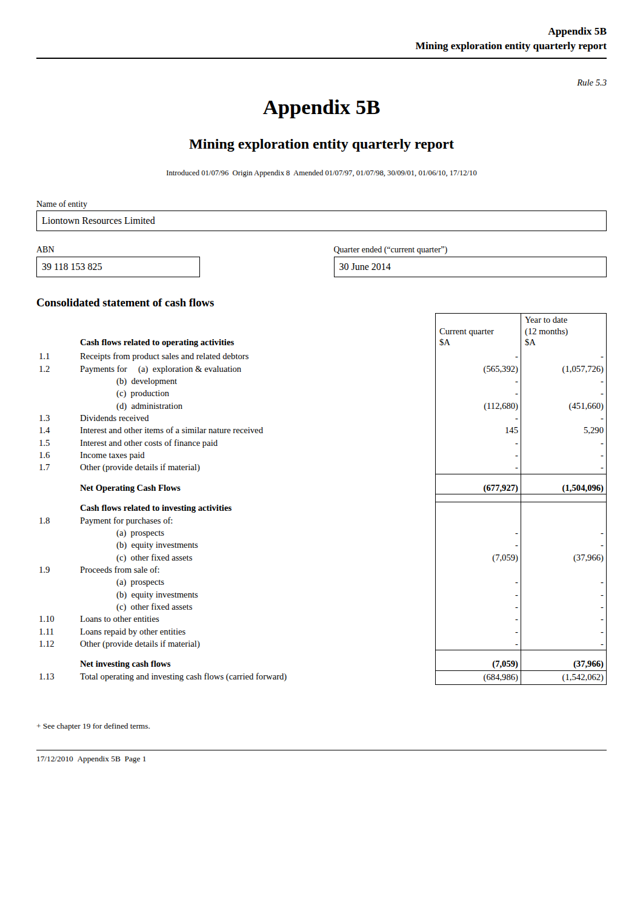Appendix 5B
Mining exploration entity quarterly report
Rule 5.3
Appendix 5B
Mining exploration entity quarterly report
Introduced 01/07/96 Origin Appendix 8 Amended 01/07/97, 01/07/98, 30/09/01, 01/06/10, 17/12/10
Name of entity
Liontown Resources Limited
ABN
39 118 153 825
Quarter ended (“current quarter”)
30 June 2014
Consolidated statement of cash flows
| | Cash flows related to operating activities | Current quarter $A | Year to date (12 months) $A |
| 1.1 | Receipts from product sales and related debtors | - | - |
| 1.2 | Payments for (a) exploration & evaluation | (565,392) | (1,057,726) |
| | (b) development | - | - |
| | (c) production | - | - |
| | (d) administration | (112,680) | (451,660) |
| 1.3 | Dividends received | - | - |
| 1.4 | Interest and other items of a similar nature received | 145 | 5,290 |
| 1.5 | Interest and other costs of finance paid | - | - |
| 1.6 | Income taxes paid | - | - |
| 1.7 | Other (provide details if material) | - | - |
| | Net Operating Cash Flows | (677,927) | (1,504,096) |
| | Cash flows related to investing activities | | |
| 1.8 | Payment for purchases of: | | |
| | (a) prospects | - | - |
| | (b) equity investments | - | - |
| | (c) other fixed assets | (7,059) | (37,966) |
| 1.9 | Proceeds from sale of: | | |
| | (a) prospects | - | - |
| | (b) equity investments | - | - |
| | (c) other fixed assets | - | - |
| 1.10 | Loans to other entities | - | - |
| 1.11 | Loans repaid by other entities | - | - |
| 1.12 | Other (provide details if material) | - | - |
| | Net investing cash flows | (7,059) | (37,966) |
| 1.13 | Total operating and investing cash flows (carried forward) | (684,986) | (1,542,062) |
+ See chapter 19 for defined terms.
17/12/2010 Appendix 5B Page 1